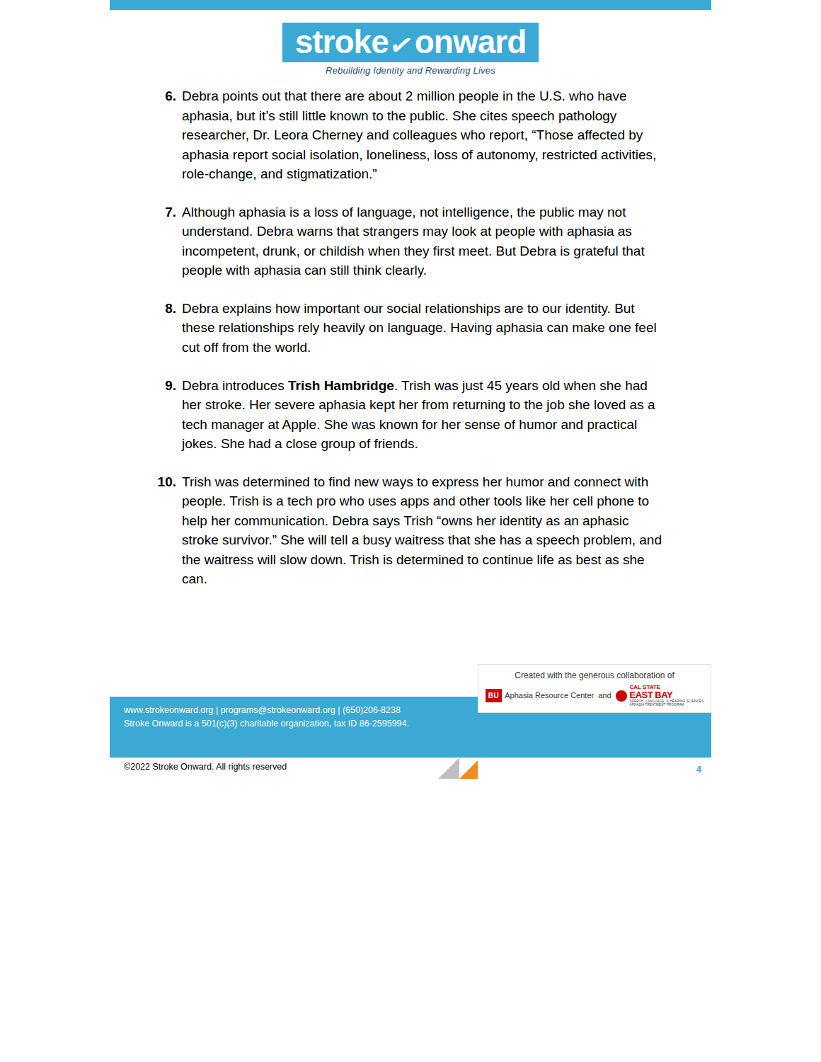stroke✓onward
Rebuilding Identity and Rewarding Lives
6. Debra points out that there are about 2 million people in the U.S. who have aphasia, but it’s still little known to the public. She cites speech pathology researcher, Dr. Leora Cherney and colleagues who report, “Those affected by aphasia report social isolation, loneliness, loss of autonomy, restricted activities, role-change, and stigmatization.”
7. Although aphasia is a loss of language, not intelligence, the public may not understand. Debra warns that strangers may look at people with aphasia as incompetent, drunk, or childish when they first meet. But Debra is grateful that people with aphasia can still think clearly.
8. Debra explains how important our social relationships are to our identity. But these relationships rely heavily on language. Having aphasia can make one feel cut off from the world.
9. Debra introduces Trish Hambridge. Trish was just 45 years old when she had her stroke. Her severe aphasia kept her from returning to the job she loved as a tech manager at Apple. She was known for her sense of humor and practical jokes. She had a close group of friends.
10. Trish was determined to find new ways to express her humor and connect with people. Trish is a tech pro who uses apps and other tools like her cell phone to help her communication. Debra says Trish “owns her identity as an aphasic stroke survivor.” She will tell a busy waitress that she has a speech problem, and the waitress will slow down. Trish is determined to continue life as best as she can.
www.strokeonward.org | programs@strokeonward.org | (650)206-8238
Stroke Onward is a 501(c)(3) charitable organization, tax ID 86-2595994.
Created with the generous collaboration of
BU Aphasia Resource Center and CAL STATE EAST BAY SPEECH, LANGUAGE, & HEARING SCIENCES
APHASIA TREATMENT PROGRAM
©2022 Stroke Onward. All rights reserved 4